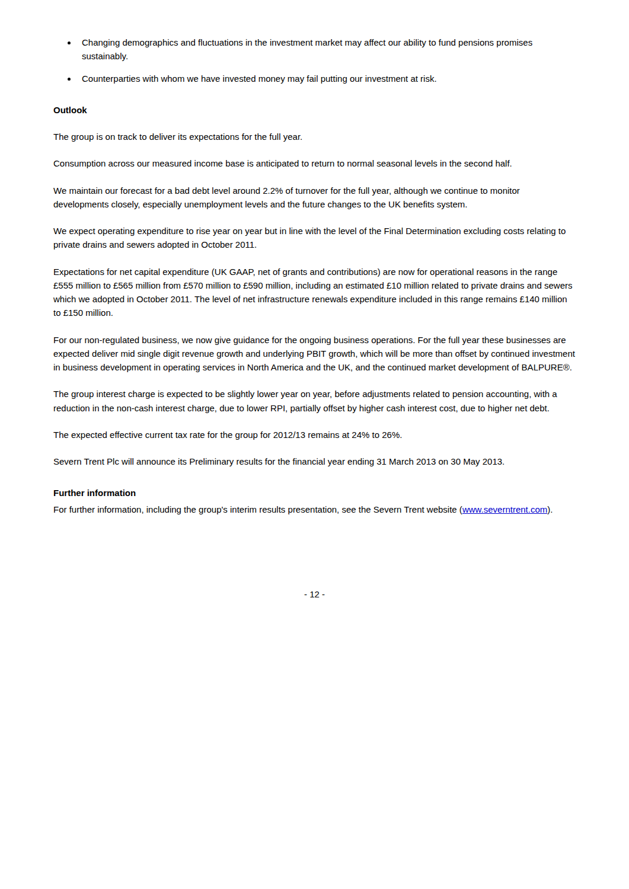Changing demographics and fluctuations in the investment market may affect our ability to fund pensions promises sustainably.
Counterparties with whom we have invested money may fail putting our investment at risk.
Outlook
The group is on track to deliver its expectations for the full year.
Consumption across our measured income base is anticipated to return to normal seasonal levels in the second half.
We maintain our forecast for a bad debt level around 2.2% of turnover for the full year, although we continue to monitor developments closely, especially unemployment levels and the future changes to the UK benefits system.
We expect operating expenditure to rise year on year but in line with the level of the Final Determination excluding costs relating to private drains and sewers adopted in October 2011.
Expectations for net capital expenditure (UK GAAP, net of grants and contributions) are now for operational reasons in the range £555 million to £565 million from £570 million to £590 million, including an estimated £10 million related to private drains and sewers which we adopted in October 2011. The level of net infrastructure renewals expenditure included in this range remains £140 million to £150 million.
For our non-regulated business, we now give guidance for the ongoing business operations. For the full year these businesses are expected deliver mid single digit revenue growth and underlying PBIT growth, which will be more than offset by continued investment in business development in operating services in North America and the UK, and the continued market development of BALPURE®.
The group interest charge is expected to be slightly lower year on year, before adjustments related to pension accounting, with a reduction in the non-cash interest charge, due to lower RPI, partially offset by higher cash interest cost, due to higher net debt.
The expected effective current tax rate for the group for 2012/13 remains at 24% to 26%.
Severn Trent Plc will announce its Preliminary results for the financial year ending 31 March 2013 on 30 May 2013.
Further information
For further information, including the group's interim results presentation, see the Severn Trent website (www.severntrent.com).
- 12 -